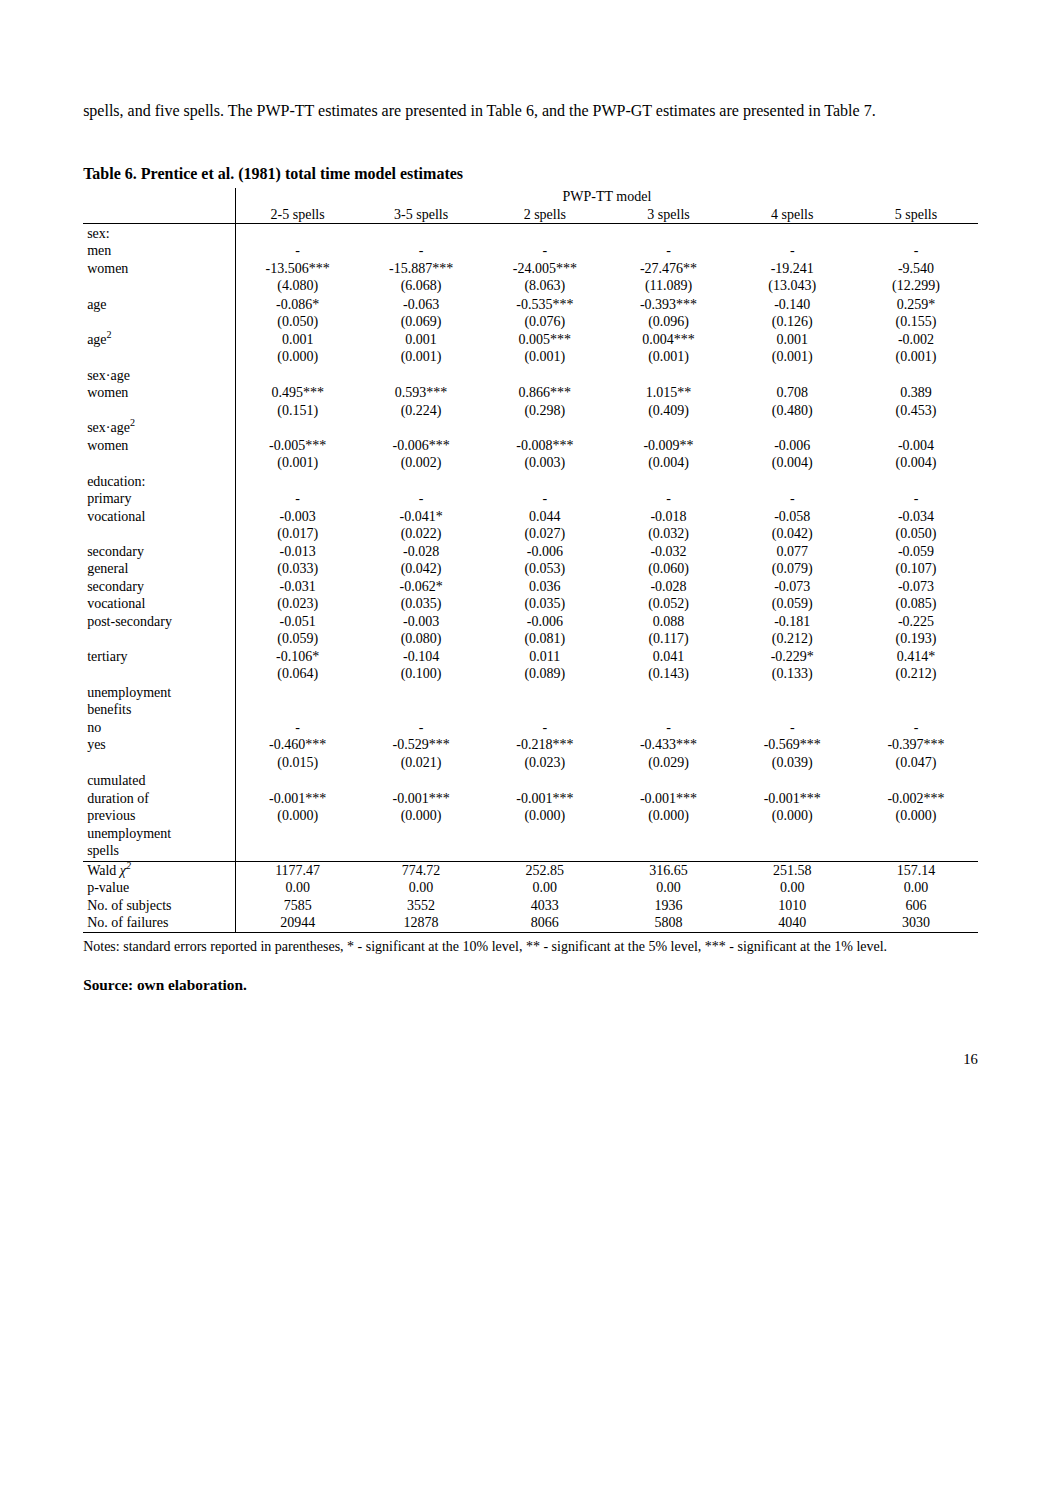spells, and five spells. The PWP-TT estimates are presented in Table 6, and the PWP-GT estimates are presented in Table 7.
Table 6. Prentice et al. (1981) total time model estimates
| | PWP-TT model |
| | 2-5 spells | 3-5 spells | 2 spells | 3 spells | 4 spells | 5 spells |
| sex: | | | | | | |
| men | - | - | - | - | - | - |
| women | -13.506*** | -15.887*** | -24.005*** | -27.476** | -19.241 | -9.540 |
| | (4.080) | (6.068) | (8.063) | (11.089) | (13.043) | (12.299) |
| age | -0.086* | -0.063 | -0.535*** | -0.393*** | -0.140 | 0.259* |
| | (0.050) | (0.069) | (0.076) | (0.096) | (0.126) | (0.155) |
| age 2 | 0.001 | 0.001 | 0.005*** | 0.004*** | 0.001 | -0.002 |
| | (0.000) | (0.001) | (0.001) | (0.001) | (0.001) | (0.001) |
| sex·age | | | | | | |
| women | 0.495*** | 0.593*** | 0.866*** | 1.015** | 0.708 | 0.389 |
| | (0.151) | (0.224) | (0.298) | (0.409) | (0.480) | (0.453) |
| sex·age 2 | | | | | | |
| women | -0.005*** | -0.006*** | -0.008*** | -0.009** | -0.006 | -0.004 |
| | (0.001) | (0.002) | (0.003) | (0.004) | (0.004) | (0.004) |
| education: | | | | | | |
| primary | - | - | - | - | - | - |
| vocational | -0.003 | -0.041* | 0.044 | -0.018 | -0.058 | -0.034 |
| (0.017) | (0.022) | (0.027) | (0.032) | (0.042) | (0.050) |
| secondary | -0.013 | -0.028 | -0.006 | -0.032 | 0.077 | -0.059 |
| general | (0.033) | (0.042) | (0.053) | (0.060) | (0.079) | (0.107) |
| secondary | -0.031 | -0.062* | 0.036 | -0.028 | -0.073 | -0.073 |
| vocational | (0.023) | (0.035) | (0.035) | (0.052) | (0.059) | (0.085) |
| post-secondary | -0.051 | -0.003 | -0.006 | 0.088 | -0.181 | -0.225 |
| (0.059) | (0.080) | (0.081) | (0.117) | (0.212) | (0.193) |
| tertiary | -0.106* | -0.104 | 0.011 | 0.041 | -0.229* | 0.414* |
| (0.064) | (0.100) | (0.089) | (0.143) | (0.133) | (0.212) |
| unemployment | | | | | | |
| benefits | | | | | | |
| no | - | - | - | - | - | - |
| yes | -0.460*** | -0.529*** | -0.218*** | -0.433*** | -0.569*** | -0.397*** |
| (0.015) | (0.021) | (0.023) | (0.029) | (0.039) | (0.047) |
| cumulated | | | | | | |
| duration of | -0.001*** | -0.001*** | -0.001*** | -0.001*** | -0.001*** | -0.002*** |
| previous | (0.000) | (0.000) | (0.000) | (0.000) | (0.000) | (0.000) |
| unemployment | | | | | | |
| spells | | | | | | |
| Wald χ 2 | 1177.47 | 774.72 | 252.85 | 316.65 | 251.58 | 157.14 |
| p-value | 0.00 | 0.00 | 0.00 | 0.00 | 0.00 | 0.00 |
| No. of subjects | 7585 | 3552 | 4033 | 1936 | 1010 | 606 |
| No. of failures | 20944 | 12878 | 8066 | 5808 | 4040 | 3030 |
Notes: standard errors reported in parentheses, * - significant at the 10% level, ** - significant at the 5% level, *** - significant at the 1% level.
Source: own elaboration.
16